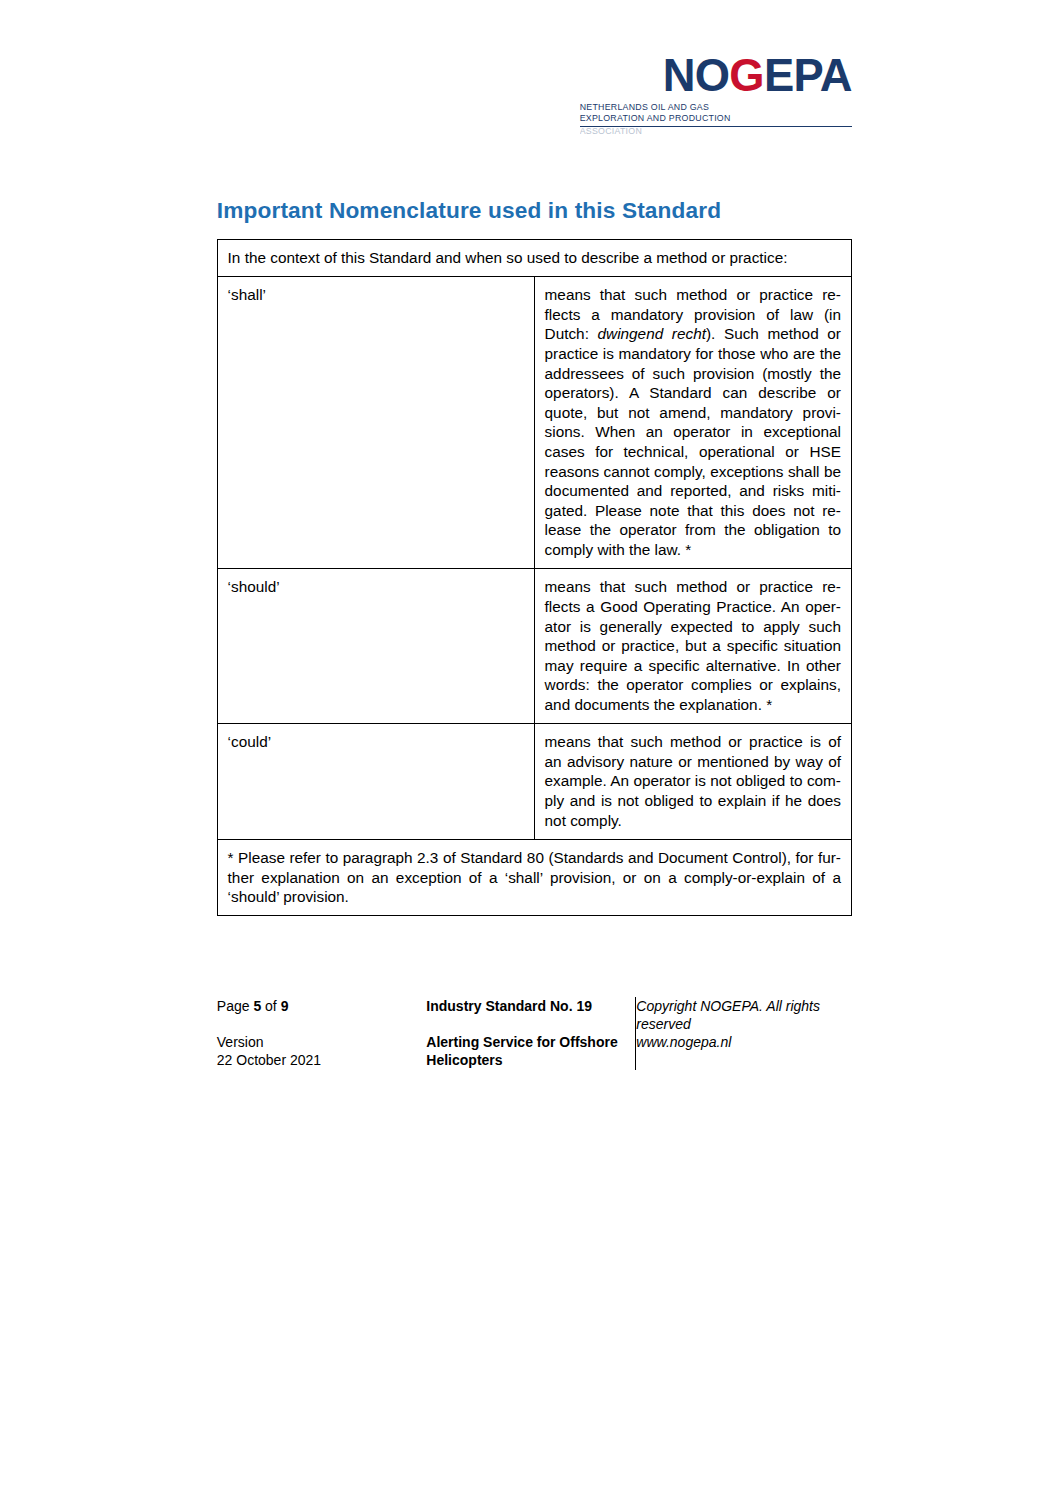NOGEPA
NETHERLANDS OIL AND GAS
EXPLORATION AND PRODUCTION ASSOCIATION
Important Nomenclature used in this Standard
| In the context of this Standard and when so used to describe a method or practice: |
| ‘shall’ | means that such method or practice reflects a mandatory provision of law (in Dutch: dwingend recht ). Such method or practice is mandatory for those who are the addressees of such provision (mostly the operators). A Standard can describe or quote, but not amend, mandatory provisions. When an operator in exceptional cases for technical, operational or HSE reasons cannot comply, exceptions shall be documented and reported, and risks mitigated. Please note that this does not release the operator from the obligation to comply with the law. * |
| ‘should’ | means that such method or practice reflects a Good Operating Practice. An operator is generally expected to apply such method or practice, but a specific situation may require a specific alternative. In other words: the operator complies or explains, and documents the explanation. * |
| ‘could’ | means that such method or practice is of an advisory nature or mentioned by way of example. An operator is not obliged to comply and is not obliged to explain if he does not comply. |
| * Please refer to paragraph 2.3 of Standard 80 (Standards and Document Control), for further explanation on an exception of a ‘shall’ provision, or on a comply-or-explain of a ‘should’ provision. |
| Page 5 of 9 | Industry Standard No. 19 | Copyright NOGEPA. All rights reserved |
| Version 22 October 2021 | Alerting Service for Offshore Helicopters | www.nogepa.nl |